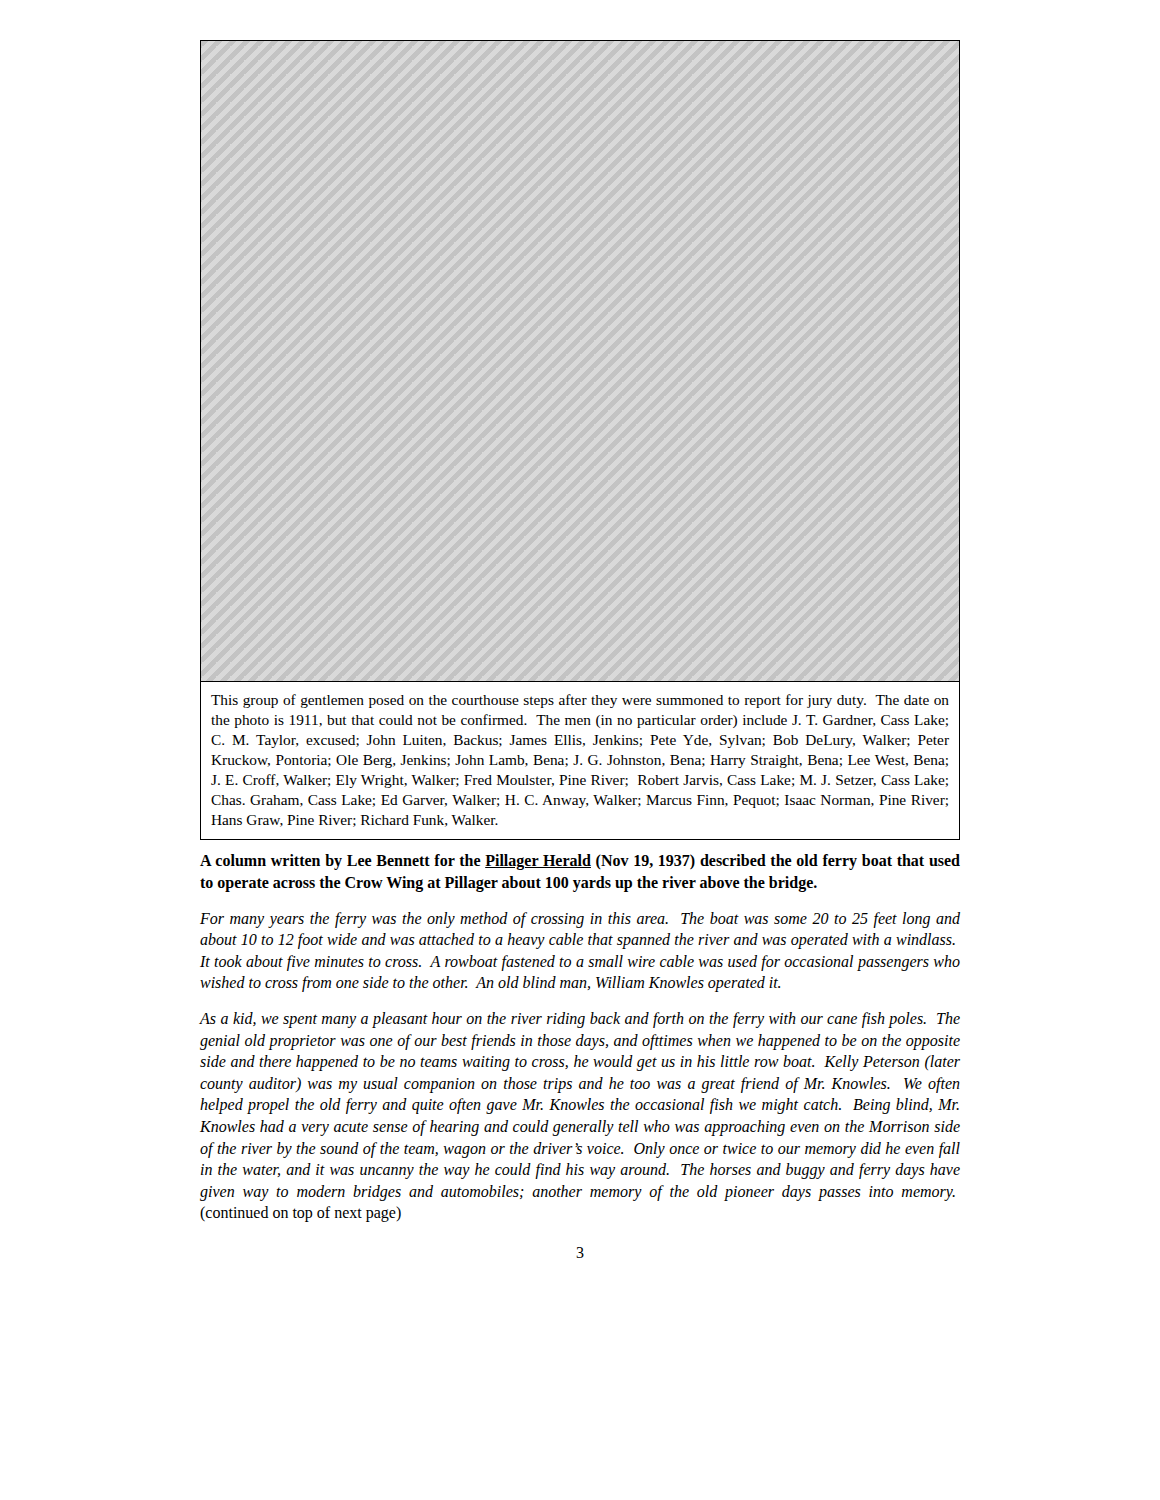Group of men posed on courthouse steps, 1911.
This group of gentlemen posed on the courthouse steps after they were summoned to report for jury duty. The date on the photo is 1911, but that could not be confirmed. The men (in no particular order) include J. T. Gardner, Cass Lake; C. M. Taylor, excused; John Luiten, Backus; James Ellis, Jenkins; Pete Yde, Sylvan; Bob DeLury, Walker; Peter Kruckow, Pontoria; Ole Berg, Jenkins; John Lamb, Bena; J. G. Johnston, Bena; Harry Straight, Bena; Lee West, Bena; J. E. Croff, Walker; Ely Wright, Walker; Fred Moulster, Pine River; Robert Jarvis, Cass Lake; M. J. Setzer, Cass Lake; Chas. Graham, Cass Lake; Ed Garver, Walker; H. C. Anway, Walker; Marcus Finn, Pequot; Isaac Norman, Pine River; Hans Graw, Pine River; Richard Funk, Walker.
A column written by Lee Bennett for the Pillager Herald (Nov 19, 1937) described the old ferry boat that used to operate across the Crow Wing at Pillager about 100 yards up the river above the bridge.
For many years the ferry was the only method of crossing in this area. The boat was some 20 to 25 feet long and about 10 to 12 foot wide and was attached to a heavy cable that spanned the river and was operated with a windlass. It took about five minutes to cross. A rowboat fastened to a small wire cable was used for occasional passengers who wished to cross from one side to the other. An old blind man, William Knowles operated it.
As a kid, we spent many a pleasant hour on the river riding back and forth on the ferry with our cane fish poles. The genial old proprietor was one of our best friends in those days, and ofttimes when we happened to be on the opposite side and there happened to be no teams waiting to cross, he would get us in his little row boat. Kelly Peterson (later county auditor) was my usual companion on those trips and he too was a great friend of Mr. Knowles. We often helped propel the old ferry and quite often gave Mr. Knowles the occasional fish we might catch. Being blind, Mr. Knowles had a very acute sense of hearing and could generally tell who was approaching even on the Morrison side of the river by the sound of the team, wagon or the driver’s voice. Only once or twice to our memory did he even fall in the water, and it was uncanny the way he could find his way around. The horses and buggy and ferry days have given way to modern bridges and automobiles; another memory of the old pioneer days passes into memory. (continued on top of next page)
3